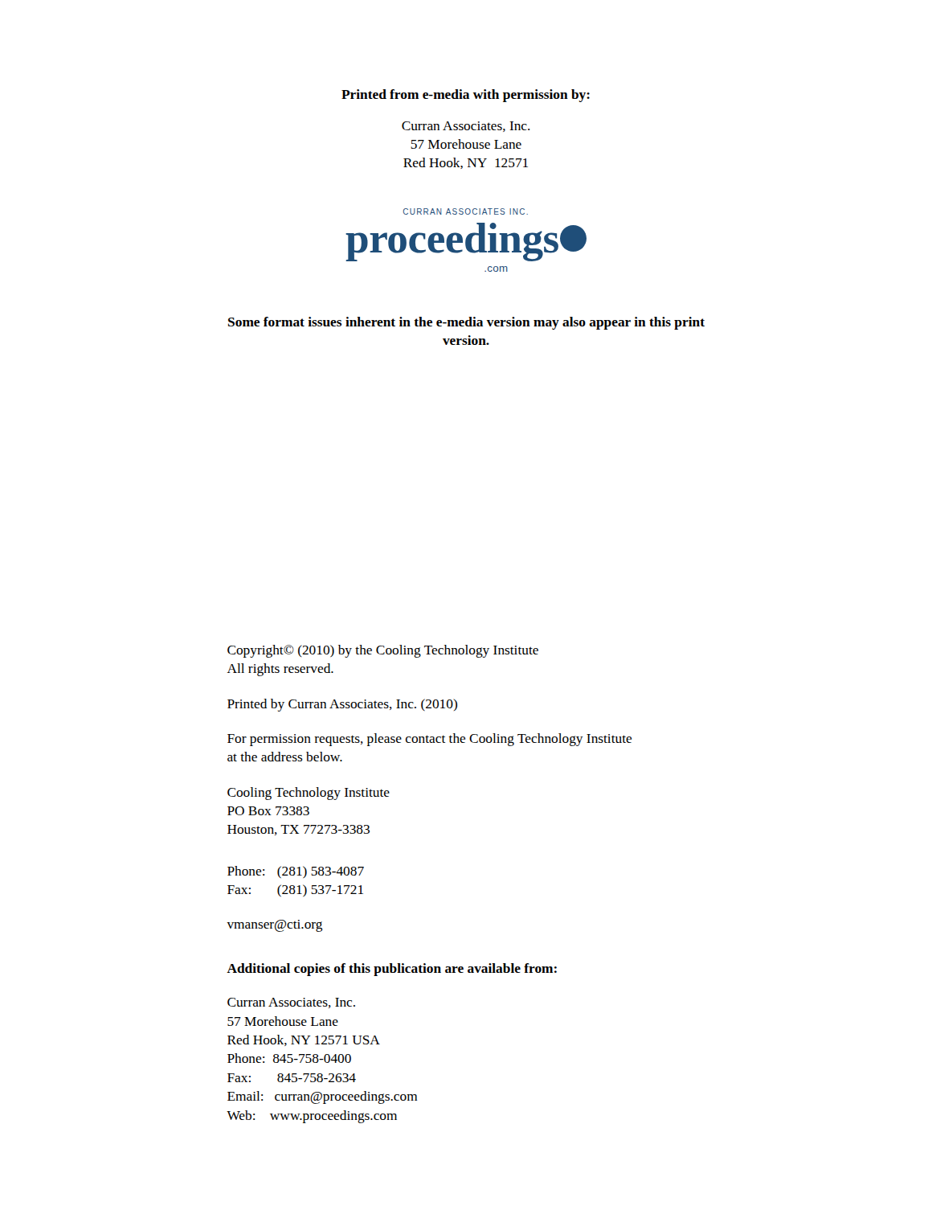Printed from e-media with permission by:
Curran Associates, Inc.
57 Morehouse Lane
Red Hook, NY 12571
CURRAN ASSOCIATES INC.
proceedings
.com
Some format issues inherent in the e-media version may also appear in this print version.
Copyright© (2010) by the Cooling Technology Institute
All rights reserved.
Printed by Curran Associates, Inc. (2010)
For permission requests, please contact the Cooling Technology Institute
at the address below.
Cooling Technology Institute
PO Box 73383
Houston, TX 77273-3383
Phone:(281) 583-4087
Fax:(281) 537-1721
vmanser@cti.org
Additional copies of this publication are available from:
Curran Associates, Inc.
57 Morehouse Lane
Red Hook, NY 12571 USA
Phone: 845-758-0400
Fax: 845-758-2634
Email: curran@proceedings.com
Web: www.proceedings.com